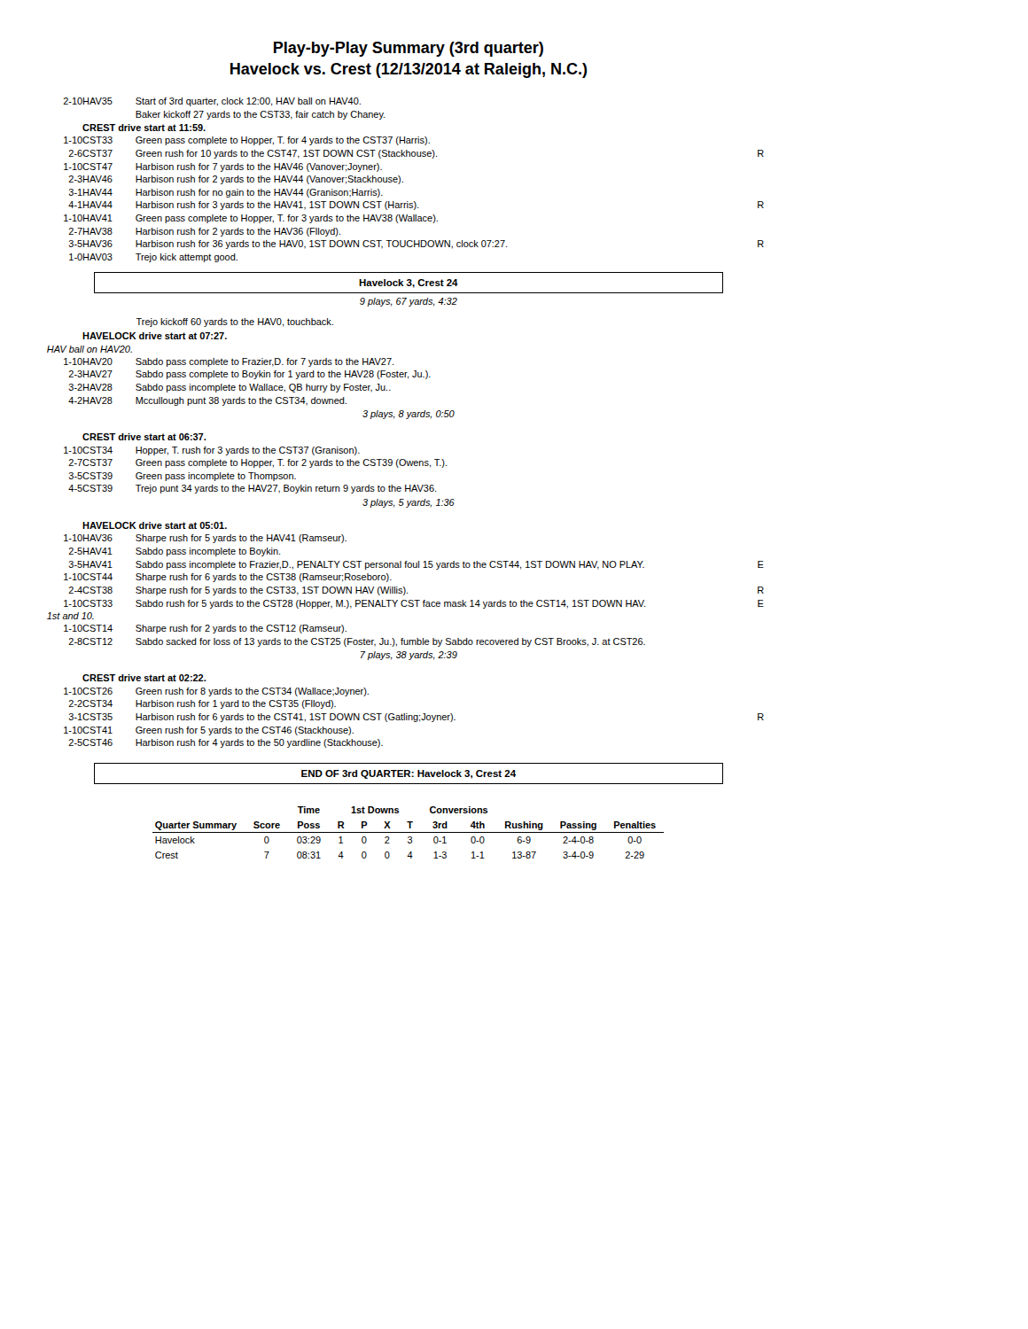Play-by-Play Summary (3rd quarter) Havelock vs. Crest (12/13/2014 at Raleigh, N.C.)
| 2-10 | HAV35 | Start of 3rd quarter, clock 12:00, HAV ball on HAV40. | |
| | | Baker kickoff 27 yards to the CST33, fair catch by Chaney. | |
| | CREST drive start at 11:59. | |
| 1-10 | CST33 | Green pass complete to Hopper, T. for 4 yards to the CST37 (Harris). | |
| 2-6 | CST37 | Green rush for 10 yards to the CST47, 1ST DOWN CST (Stackhouse). | R |
| 1-10 | CST47 | Harbison rush for 7 yards to the HAV46 (Vanover;Joyner). | |
| 2-3 | HAV46 | Harbison rush for 2 yards to the HAV44 (Vanover;Stackhouse). | |
| 3-1 | HAV44 | Harbison rush for no gain to the HAV44 (Granison;Harris). | |
| 4-1 | HAV44 | Harbison rush for 3 yards to the HAV41, 1ST DOWN CST (Harris). | R |
| 1-10 | HAV41 | Green pass complete to Hopper, T. for 3 yards to the HAV38 (Wallace). | |
| 2-7 | HAV38 | Harbison rush for 2 yards to the HAV36 (Flloyd). | |
| 3-5 | HAV36 | Harbison rush for 36 yards to the HAV0, 1ST DOWN CST, TOUCHDOWN, clock 07:27. | R |
| 1-0 | HAV03 | Trejo kick attempt good. | |
Havelock 3, Crest 24
9 plays, 67 yards, 4:32
Trejo kickoff 60 yards to the HAV0, touchback.
| | HAVELOCK drive start at 07:27. | |
HAV ball on HAV20.
| 1-10 | HAV20 | Sabdo pass complete to Frazier,D. for 7 yards to the HAV27. | |
| 2-3 | HAV27 | Sabdo pass complete to Boykin for 1 yard to the HAV28 (Foster, Ju.). | |
| 3-2 | HAV28 | Sabdo pass incomplete to Wallace, QB hurry by Foster, Ju.. | |
| 4-2 | HAV28 | Mccullough punt 38 yards to the CST34, downed. | |
3 plays, 8 yards, 0:50
| | CREST drive start at 06:37. | |
| 1-10 | CST34 | Hopper, T. rush for 3 yards to the CST37 (Granison). | |
| 2-7 | CST37 | Green pass complete to Hopper, T. for 2 yards to the CST39 (Owens, T.). | |
| 3-5 | CST39 | Green pass incomplete to Thompson. | |
| 4-5 | CST39 | Trejo punt 34 yards to the HAV27, Boykin return 9 yards to the HAV36. | |
3 plays, 5 yards, 1:36
| | HAVELOCK drive start at 05:01. | |
| 1-10 | HAV36 | Sharpe rush for 5 yards to the HAV41 (Ramseur). | |
| 2-5 | HAV41 | Sabdo pass incomplete to Boykin. | |
| 3-5 | HAV41 | Sabdo pass incomplete to Frazier,D., PENALTY CST personal foul 15 yards to the CST44, 1ST DOWN HAV, NO PLAY. | E |
| 1-10 | CST44 | Sharpe rush for 6 yards to the CST38 (Ramseur;Roseboro). | |
| 2-4 | CST38 | Sharpe rush for 5 yards to the CST33, 1ST DOWN HAV (Willis). | R |
| 1-10 | CST33 | Sabdo rush for 5 yards to the CST28 (Hopper, M.), PENALTY CST face mask 14 yards to the CST14, 1ST DOWN HAV. | E |
1st and 10.
| 1-10 | CST14 | Sharpe rush for 2 yards to the CST12 (Ramseur). | |
| 2-8 | CST12 | Sabdo sacked for loss of 13 yards to the CST25 (Foster, Ju.), fumble by Sabdo recovered by CST Brooks, J. at CST26. | |
7 plays, 38 yards, 2:39
| | CREST drive start at 02:22. | |
| 1-10 | CST26 | Green rush for 8 yards to the CST34 (Wallace;Joyner). | |
| 2-2 | CST34 | Harbison rush for 1 yard to the CST35 (Flloyd). | |
| 3-1 | CST35 | Harbison rush for 6 yards to the CST41, 1ST DOWN CST (Gatling;Joyner). | R |
| 1-10 | CST41 | Green rush for 5 yards to the CST46 (Stackhouse). | |
| 2-5 | CST46 | Harbison rush for 4 yards to the 50 yardline (Stackhouse). | |
END OF 3rd QUARTER: Havelock 3, Crest 24
| | | Time | 1st Downs | Conversions | | | |
| --- | --- | --- | --- | --- | --- | --- | --- |
| Quarter Summary | Score | Poss | R | P | X | T | 3rd | 4th | Rushing | Passing | Penalties |
| Havelock | 0 | 03:29 | 1 | 0 | 2 | 3 | 0-1 | 0-0 | 6-9 | 2-4-0-8 | 0-0 |
| Crest | 7 | 08:31 | 4 | 0 | 0 | 4 | 1-3 | 1-1 | 13-87 | 3-4-0-9 | 2-29 |